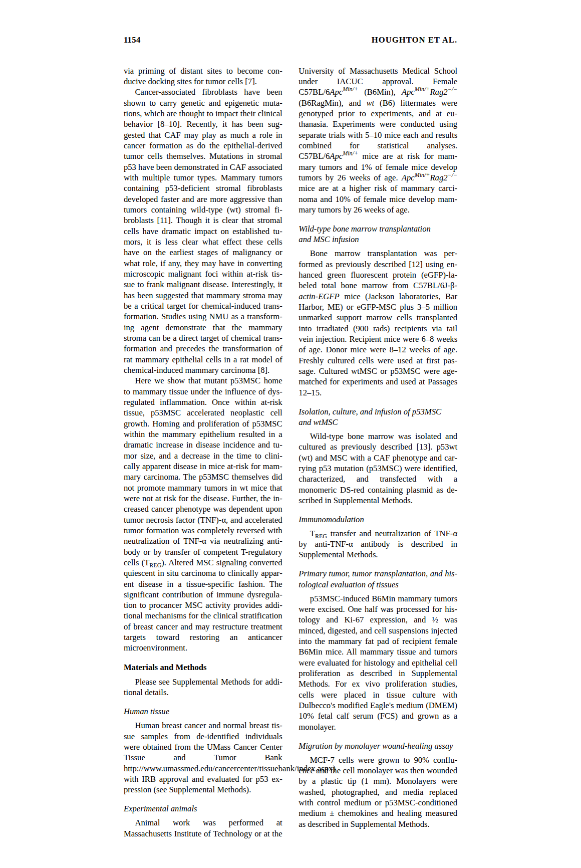1154 HOUGHTON ET AL.
via priming of distant sites to become conducive docking sites for tumor cells [7].
Cancer-associated fibroblasts have been shown to carry genetic and epigenetic mutations, which are thought to impact their clinical behavior [8–10]. Recently, it has been suggested that CAF may play as much a role in cancer formation as do the epithelial-derived tumor cells themselves. Mutations in stromal p53 have been demonstrated in CAF associated with multiple tumor types. Mammary tumors containing p53-deficient stromal fibroblasts developed faster and are more aggressive than tumors containing wild-type (wt) stromal fibroblasts [11]. Though it is clear that stromal cells have dramatic impact on established tumors, it is less clear what effect these cells have on the earliest stages of malignancy or what role, if any, they may have in converting microscopic malignant foci within at-risk tissue to frank malignant disease. Interestingly, it has been suggested that mammary stroma may be a critical target for chemical-induced transformation. Studies using NMU as a transforming agent demonstrate that the mammary stroma can be a direct target of chemical transformation and precedes the transformation of rat mammary epithelial cells in a rat model of chemical-induced mammary carcinoma [8].
Here we show that mutant p53MSC home to mammary tissue under the influence of dysregulated inflammation. Once within at-risk tissue, p53MSC accelerated neoplastic cell growth. Homing and proliferation of p53MSC within the mammary epithelium resulted in a dramatic increase in disease incidence and tumor size, and a decrease in the time to clinically apparent disease in mice at-risk for mammary carcinoma. The p53MSC themselves did not promote mammary tumors in wt mice that were not at risk for the disease. Further, the increased cancer phenotype was dependent upon tumor necrosis factor (TNF)-α, and accelerated tumor formation was completely reversed with neutralization of TNF-α via neutralizing antibody or by transfer of competent T-regulatory cells (TREG). Altered MSC signaling converted quiescent in situ carcinoma to clinically apparent disease in a tissue-specific fashion. The significant contribution of immune dysregulation to procancer MSC activity provides additional mechanisms for the clinical stratification of breast cancer and may restructure treatment targets toward restoring an anticancer microenvironment.
Materials and Methods
Please see Supplemental Methods for additional details.
Human tissue
Human breast cancer and normal breast tissue samples from de-identified individuals were obtained from the UMass Cancer Center Tissue and Tumor Bank http://www.umassmed.edu/cancercenter/tissuebank/index.aspx) with IRB approval and evaluated for p53 expression (see Supplemental Methods).
Experimental animals
Animal work was performed at Massachusetts Institute of Technology or at the University of Massachusetts Medical School under IACUC approval. Female C57BL/6ApcMin/+ (B6Min), ApcMin/+Rag2−/− (B6RagMin), and wt (B6) littermates were genotyped prior to experiments, and at euthanasia. Experiments were conducted using separate trials with 5–10 mice each and results combined for statistical analyses. C57BL/6ApcMin/+ mice are at risk for mammary tumors and 1% of female mice develop tumors by 26 weeks of age. ApcMin/+Rag2−/− mice are at a higher risk of mammary carcinoma and 10% of female mice develop mammary tumors by 26 weeks of age.
Wild-type bone marrow transplantation
and MSC infusion
Bone marrow transplantation was performed as previously described [12] using enhanced green fluorescent protein (eGFP)-labeled total bone marrow from C57BL/6J-β-actin-EGFP mice (Jackson laboratories, Bar Harbor, ME) or eGFP-MSC plus 3–5 million unmarked support marrow cells transplanted into irradiated (900 rads) recipients via tail vein injection. Recipient mice were 6–8 weeks of age. Donor mice were 8–12 weeks of age. Freshly cultured cells were used at first passage. Cultured wtMSC or p53MSC were age-matched for experiments and used at Passages 12–15.
Isolation, culture, and infusion of p53MSC
and wtMSC
Wild-type bone marrow was isolated and cultured as previously described [13]. p53wt (wt) and MSC with a CAF phenotype and carrying p53 mutation (p53MSC) were identified, characterized, and transfected with a monomeric DS-red containing plasmid as described in Supplemental Methods.
Immunomodulation
TREG transfer and neutralization of TNF-α by anti-TNF-α antibody is described in Supplemental Methods.
Primary tumor, tumor transplantation, and histological evaluation of tissues
p53MSC-induced B6Min mammary tumors were excised. One half was processed for histology and Ki-67 expression, and ½ was minced, digested, and cell suspensions injected into the mammary fat pad of recipient female B6Min mice. All mammary tissue and tumors were evaluated for histology and epithelial cell proliferation as described in Supplemental Methods. For ex vivo proliferation studies, cells were placed in tissue culture with Dulbecco's modified Eagle's medium (DMEM) 10% fetal calf serum (FCS) and grown as a monolayer.
Migration by monolayer wound-healing assay
MCF-7 cells were grown to 90% confluence and the cell monolayer was then wounded by a plastic tip (1 mm). Monolayers were washed, photographed, and media replaced with control medium or p53MSC-conditioned medium ± chemokines and healing measured as described in Supplemental Methods.